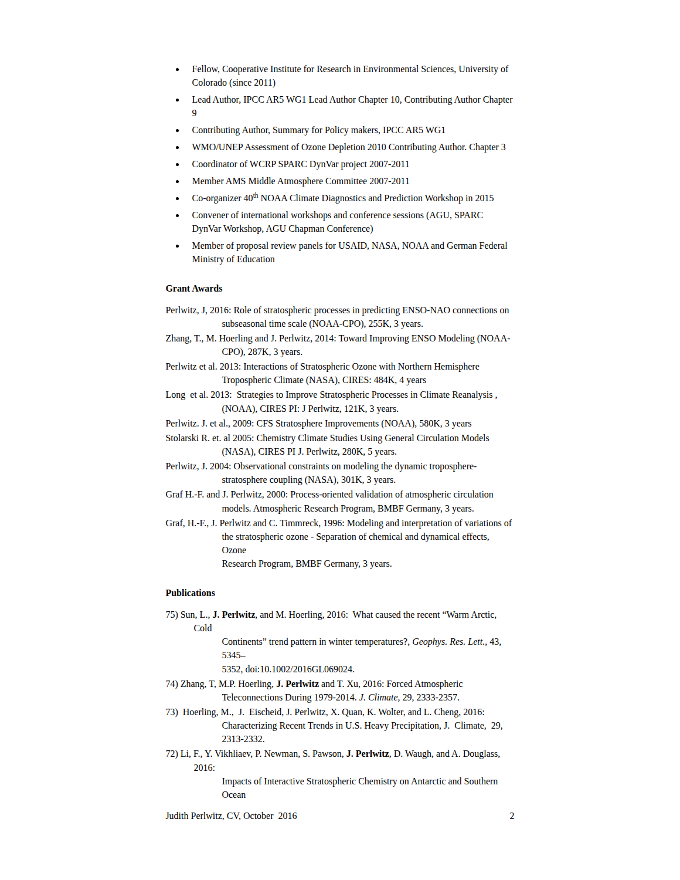Fellow, Cooperative Institute for Research in Environmental Sciences, University of Colorado (since 2011)
Lead Author, IPCC AR5 WG1 Lead Author Chapter 10, Contributing Author Chapter 9
Contributing Author, Summary for Policy makers, IPCC AR5 WG1
WMO/UNEP Assessment of Ozone Depletion 2010 Contributing Author. Chapter 3
Coordinator of WCRP SPARC DynVar project 2007-2011
Member AMS Middle Atmosphere Committee 2007-2011
Co-organizer 40th NOAA Climate Diagnostics and Prediction Workshop in 2015
Convener of international workshops and conference sessions (AGU, SPARC DynVar Workshop, AGU Chapman Conference)
Member of proposal review panels for USAID, NASA, NOAA and German Federal Ministry of Education
Grant Awards
Perlwitz, J, 2016: Role of stratospheric processes in predicting ENSO-NAO connections onsubseasonal time scale (NOAA-CPO), 255K, 3 years.
Zhang, T., M. Hoerling and J. Perlwitz, 2014: Toward Improving ENSO Modeling (NOAA-CPO), 287K, 3 years.
Perlwitz et al. 2013: Interactions of Stratospheric Ozone with Northern HemisphereTropospheric Climate (NASA), CIRES: 484K, 4 years
Long et al. 2013: Strategies to Improve Stratospheric Processes in Climate Reanalysis ,(NOAA), CIRES PI: J Perlwitz, 121K, 3 years.
Perlwitz. J. et al., 2009: CFS Stratosphere Improvements (NOAA), 580K, 3 years
Stolarski R. et. al 2005: Chemistry Climate Studies Using General Circulation Models(NASA), CIRES PI J. Perlwitz, 280K, 5 years.
Perlwitz, J. 2004: Observational constraints on modeling the dynamic troposphere-stratosphere coupling (NASA), 301K, 3 years.
Graf H.-F. and J. Perlwitz, 2000: Process-oriented validation of atmospheric circulationmodels. Atmospheric Research Program, BMBF Germany, 3 years.
Graf, H.-F., J. Perlwitz and C. Timmreck, 1996: Modeling and interpretation of variations ofthe stratospheric ozone - Separation of chemical and dynamical effects, Ozone Research Program, BMBF Germany, 3 years.
Publications
75) Sun, L., J. Perlwitz, and M. Hoerling, 2016: What caused the recent “Warm Arctic, ColdContinents” trend pattern in winter temperatures?, Geophys. Res. Lett., 43, 5345–5352, doi:10.1002/2016GL069024.
74) Zhang, T, M.P. Hoerling, J. Perlwitz and T. Xu, 2016: Forced AtmosphericTeleconnections During 1979-2014. J. Climate, 29, 2333-2357.
73) Hoerling, M., J. Eischeid, J. Perlwitz, X. Quan, K. Wolter, and L. Cheng, 2016:Characterizing Recent Trends in U.S. Heavy Precipitation, J. Climate, 29, 2313-2332.
72) Li, F., Y. Vikhliaev, P. Newman, S. Pawson, J. Perlwitz, D. Waugh, and A. Douglass, 2016:Impacts of Interactive Stratospheric Chemistry on Antarctic and Southern Ocean
Judith Perlwitz, CV, October 20162